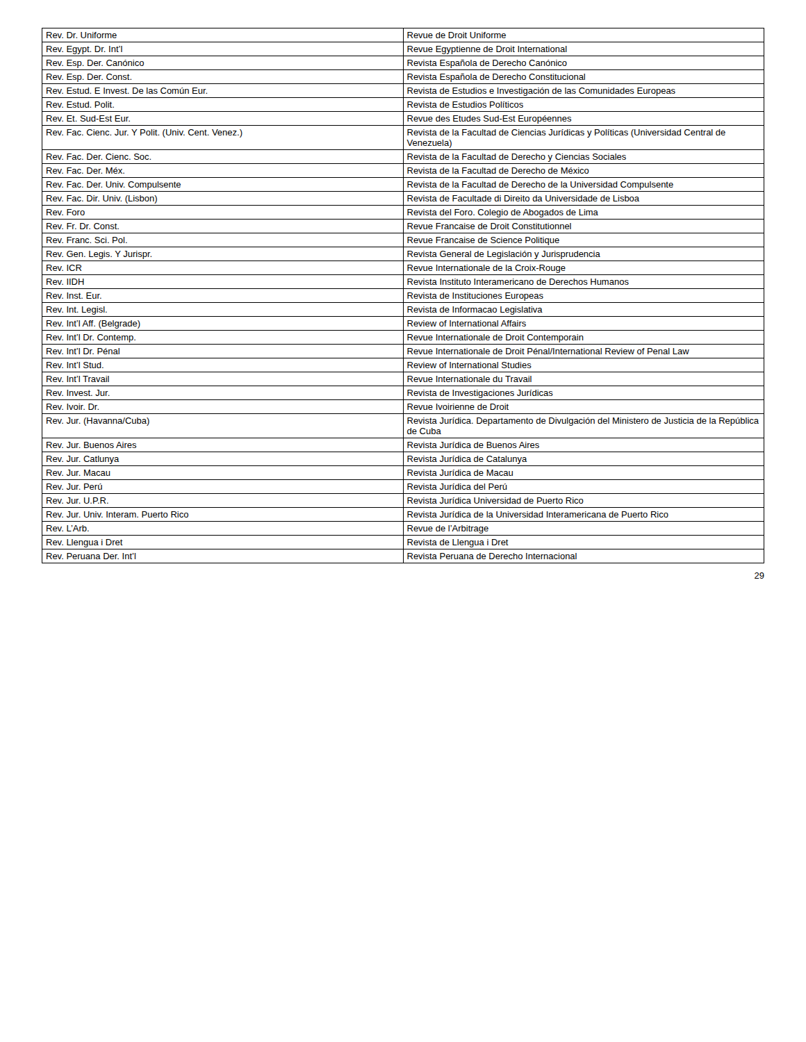| Rev. Dr. Uniforme | Revue de Droit Uniforme |
| Rev. Egypt. Dr. Int’l | Revue Egyptienne de Droit International |
| Rev. Esp. Der. Canónico | Revista Española de Derecho Canónico |
| Rev. Esp. Der. Const. | Revista Española de Derecho Constitucional |
| Rev. Estud. E Invest. De las Común Eur. | Revista de Estudios e Investigación de las Comunidades Europeas |
| Rev. Estud. Polit. | Revista de Estudios Políticos |
| Rev. Et. Sud-Est Eur. | Revue des Etudes Sud-Est Européennes |
| Rev. Fac. Cienc. Jur. Y Polit. (Univ. Cent. Venez.) | Revista de la Facultad de Ciencias Jurídicas y Políticas (Universidad Central de Venezuela) |
| Rev. Fac. Der. Cienc. Soc. | Revista de la Facultad de Derecho y Ciencias Sociales |
| Rev. Fac. Der. Méx. | Revista de la Facultad de Derecho de México |
| Rev. Fac. Der. Univ. Compulsente | Revista de la Facultad de Derecho de la Universidad Compulsente |
| Rev. Fac. Dir. Univ. (Lisbon) | Revista de Facultade di Direito da Universidade de Lisboa |
| Rev. Foro | Revista del Foro. Colegio de Abogados de Lima |
| Rev. Fr. Dr. Const. | Revue Francaise de Droit Constitutionnel |
| Rev. Franc. Sci. Pol. | Revue Francaise de Science Politique |
| Rev. Gen. Legis. Y Jurispr. | Revista General de Legislación y Jurisprudencia |
| Rev. ICR | Revue Internationale de la Croix-Rouge |
| Rev. IIDH | Revista Instituto Interamericano de Derechos Humanos |
| Rev. Inst. Eur. | Revista de Instituciones Europeas |
| Rev. Int. Legisl. | Revista de Informacao Legislativa |
| Rev. Int’l Aff. (Belgrade) | Review of International Affairs |
| Rev. Int’l Dr. Contemp. | Revue Internationale de Droit Contemporain |
| Rev. Int’l Dr. Pénal | Revue Internationale de Droit Pénal/International Review of Penal Law |
| Rev. Int’l Stud. | Review of International Studies |
| Rev. Int’l Travail | Revue Internationale du Travail |
| Rev. Invest. Jur. | Revista de Investigaciones Jurídicas |
| Rev. Ivoir. Dr. | Revue Ivoirienne de Droit |
| Rev. Jur. (Havanna/Cuba) | Revista Jurídica. Departamento de Divulgación del Ministero de Justicia de la República de Cuba |
| Rev. Jur. Buenos Aires | Revista Jurídica de Buenos Aires |
| Rev. Jur. Catlunya | Revista Jurídica de Catalunya |
| Rev. Jur. Macau | Revista Jurídica de Macau |
| Rev. Jur. Perú | Revista Jurídica del Perú |
| Rev. Jur. U.P.R. | Revista Jurídica Universidad de Puerto Rico |
| Rev. Jur. Univ. Interam. Puerto Rico | Revista Jurídica de la Universidad Interamericana de Puerto Rico |
| Rev. L’Arb. | Revue de l’Arbitrage |
| Rev. Llengua i Dret | Revista de Llengua i Dret |
| Rev. Peruana Der. Int’l | Revista Peruana de Derecho Internacional |
29